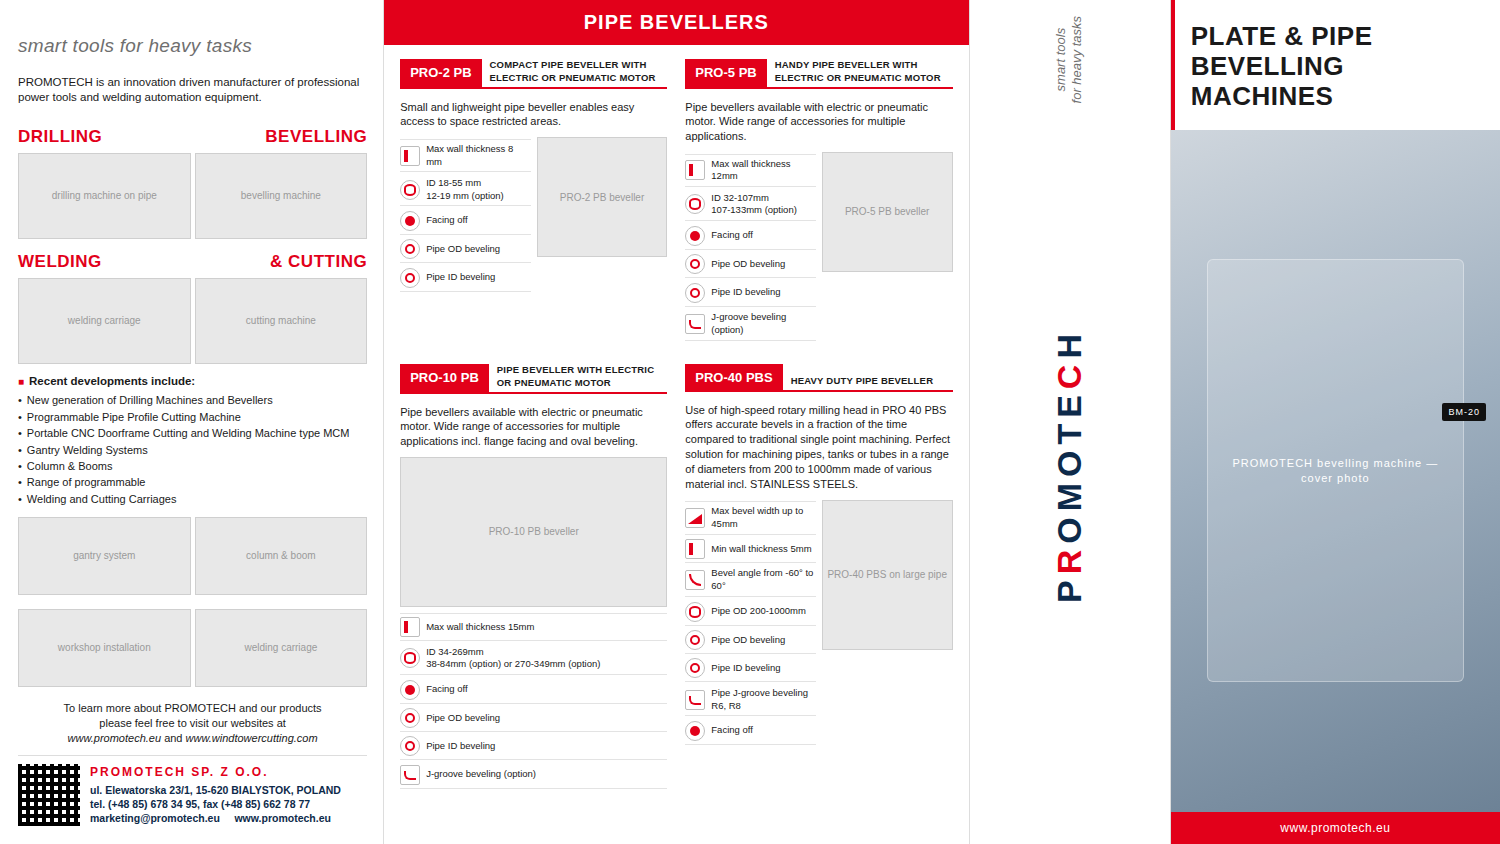smart tools for heavy tasks
PROMOTECH is an innovation driven manufacturer of professional power tools and welding automation equipment.
DRILLING
BEVELLING
drilling machine on pipe
bevelling machine
WELDING
& CUTTING
welding carriage
cutting machine
Recent developments include:
New generation of Drilling Machines and Bevellers
Programmable Pipe Profile Cutting Machine
Portable CNC Doorframe Cutting and Welding Machine type MCM
Gantry Welding Systems
Column & Booms
Range of programmable
Welding and Cutting Carriages
gantry system
column & boom
workshop installation
welding carriage
To learn more about PROMOTECH and our products
please feel free to visit our websites at
www.promotech.eu and www.windtowercutting.com
PROMOTECH SP. Z O.O.
ul. Elewatorska 23/1, 15-620 BIALYSTOK, POLAND
tel. (+48 85) 678 34 95, fax (+48 85) 662 78 77
marketing@promotech.eu www.promotech.eu
PIPE BEVELLERS
PRO-2 PB
Compact pipe beveller with electric or pneumatic motor
Small and lighweight pipe beveller enables easy access to space restricted areas.
Max wall thickness 8 mm
ID 18-55 mm
12-19 mm (option)
Facing off
Pipe OD beveling
Pipe ID beveling
PRO-2 PB beveller
PRO-5 PB
Handy pipe beveller with electric or pneumatic motor
Pipe bevellers available with electric or pneumatic motor. Wide range of accessories for multiple applications.
Max wall thickness 12mm
ID 32-107mm
107-133mm (option)
Facing off
Pipe OD beveling
Pipe ID beveling
J-groove beveling (option)
PRO-5 PB beveller
PRO-10 PB
Pipe beveller with electric or pneumatic motor
Pipe bevellers available with electric or pneumatic motor. Wide range of accessories for multiple applications incl. flange facing and oval beveling.
PRO-10 PB beveller
Max wall thickness 15mm
ID 34-269mm
38-84mm (option) or 270-349mm (option)
Facing off
Pipe OD beveling
Pipe ID beveling
J-groove beveling (option)
PRO-40 PBS
Heavy duty pipe beveller
Use of high-speed rotary milling head in PRO 40 PBS offers accurate bevels in a fraction of the time compared to traditional single point machining. Perfect solution for machining pipes, tanks or tubes in a range of diameters from 200 to 1000mm made of various material incl. STAINLESS STEELS.
Max bevel width up to 45mm
Min wall thickness 5mm
Bevel angle from -60° to 60°
Pipe OD 200-1000mm
Pipe OD beveling
Pipe ID beveling
Pipe J-groove beveling R6, R8
Facing off
PRO-40 PBS on large pipe
smart tools
for heavy tasks
PROMOTECH
PLATE & PIPE
BEVELLING
MACHINES
PROMOTECH bevelling machine — cover photo
BM-20
www.promotech.eu